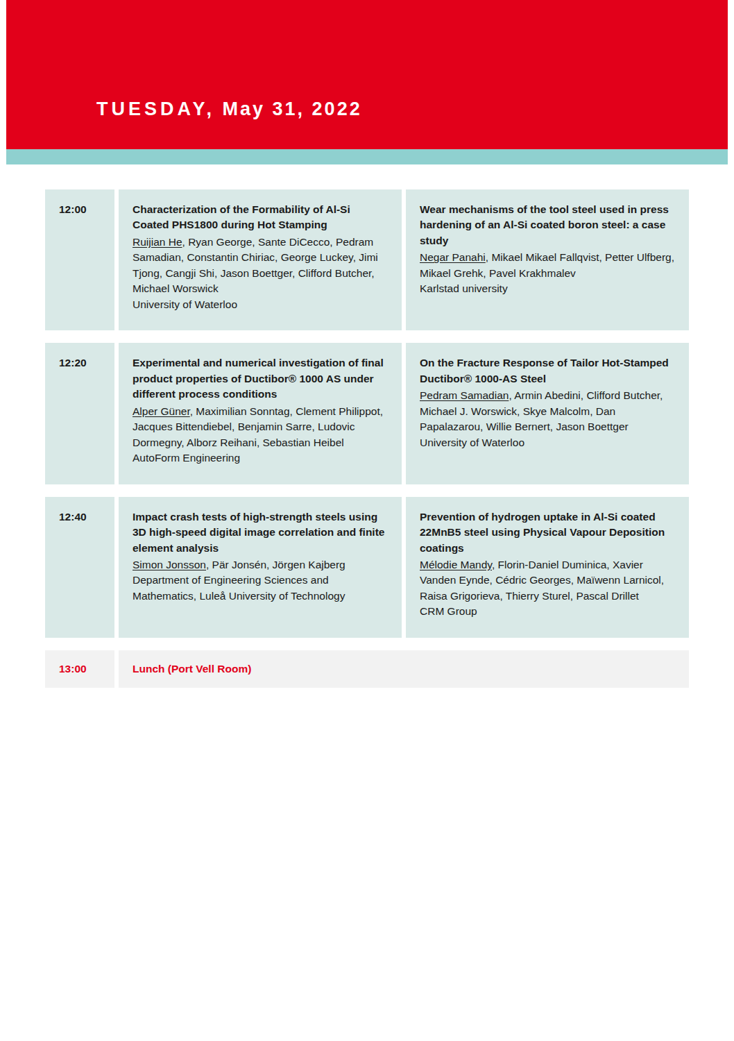TUESDAY, May 31, 2022
| 12:00 | Characterization of the Formability of Al-Si Coated PHS1800 during Hot Stamping Ruijian He , Ryan George, Sante DiCecco, Pedram Samadian, Constantin Chiriac, George Luckey, Jimi Tjong, Cangji Shi, Jason Boettger, Clifford Butcher, Michael Worswick University of Waterloo | Wear mechanisms of the tool steel used in press hardening of an Al-Si coated boron steel: a case study Negar Panahi , Mikael Mikael Fallqvist, Petter Ulfberg, Mikael Grehk, Pavel Krakhmalev Karlstad university |
| 12:20 | Experimental and numerical investigation of final product properties of Ductibor® 1000 AS under different process conditions Alper Güner , Maximilian Sonntag, Clement Philippot, Jacques Bittendiebel, Benjamin Sarre, Ludovic Dormegny, Alborz Reihani, Sebastian Heibel AutoForm Engineering | On the Fracture Response of Tailor Hot-Stamped Ductibor® 1000-AS Steel Pedram Samadian , Armin Abedini, Clifford Butcher, Michael J. Worswick, Skye Malcolm, Dan Papalazarou, Willie Bernert, Jason Boettger University of Waterloo |
| 12:40 | Impact crash tests of high-strength steels using 3D high-speed digital image correlation and finite element analysis Simon Jonsson , Pär Jonsén, Jörgen Kajberg Department of Engineering Sciences and Mathematics, Luleå University of Technology | Prevention of hydrogen uptake in Al-Si coated 22MnB5 steel using Physical Vapour Deposition coatings Mélodie Mandy , Florin-Daniel Duminica, Xavier Vanden Eynde, Cédric Georges, Maïwenn Larnicol, Raisa Grigorieva, Thierry Sturel, Pascal Drillet CRM Group |
| 13:00 | Lunch (Port Vell Room) |